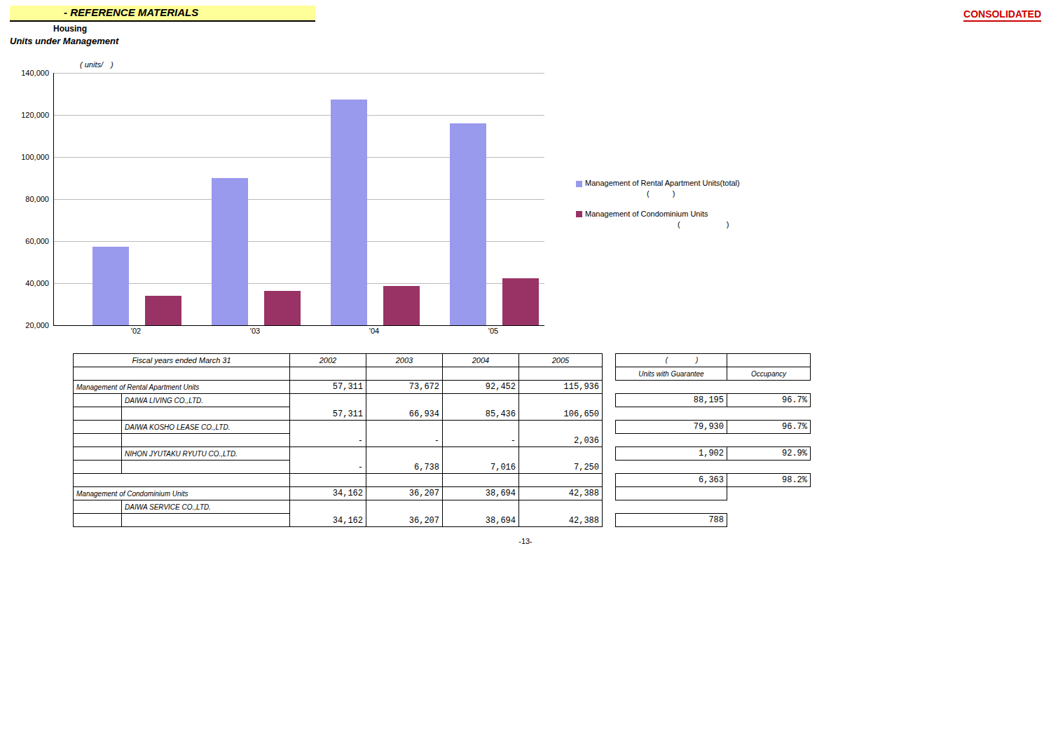- REFERENCE MATERIALS
CONSOLIDATED
　　　　Housing　
Units under Management
　　　　　　　　
( units/　)
140,000
120,000
100,000
80,000
60,000
40,000
20,000
'02 '03 '04 '05
Management of Rental Apartment Units(total) 　　　　　　　　(　　　)
Management of Condominium Units 　　　　　　　　　　　　(　　　　　　)
| Fiscal years ended March 31 | 2002 | 2003 | 2004 | 2005 |
| Management of Rental Apartment Units | 57,311 | 73,672 | 92,452 | 115,936 |
| | DAIWA LIVING CO.,LTD. | 57,311 | 66,934 | 85,436 | 106,650 |
| | DAIWA KOSHO LEASE CO.,LTD. | - | - | - | 2,036 |
| | NIHON JYUTAKU RYUTU CO.,LTD. | - | 6,738 | 7,016 | 7,250 |
| Management of Condominium Units | 34,162 | 36,207 | 38,694 | 42,388 |
| | DAIWA SERVICE CO.,LTD. | 34,162 | 36,207 | 38,694 | 42,388 |
| ( ) | |
| Units with Guarantee | Occupancy |
| 88,195 | 96.7% |
| 79,930 | 96.7% |
| 1,902 | 92.9% |
| 6,363 | 98.2% |
| 788 | |
-13-